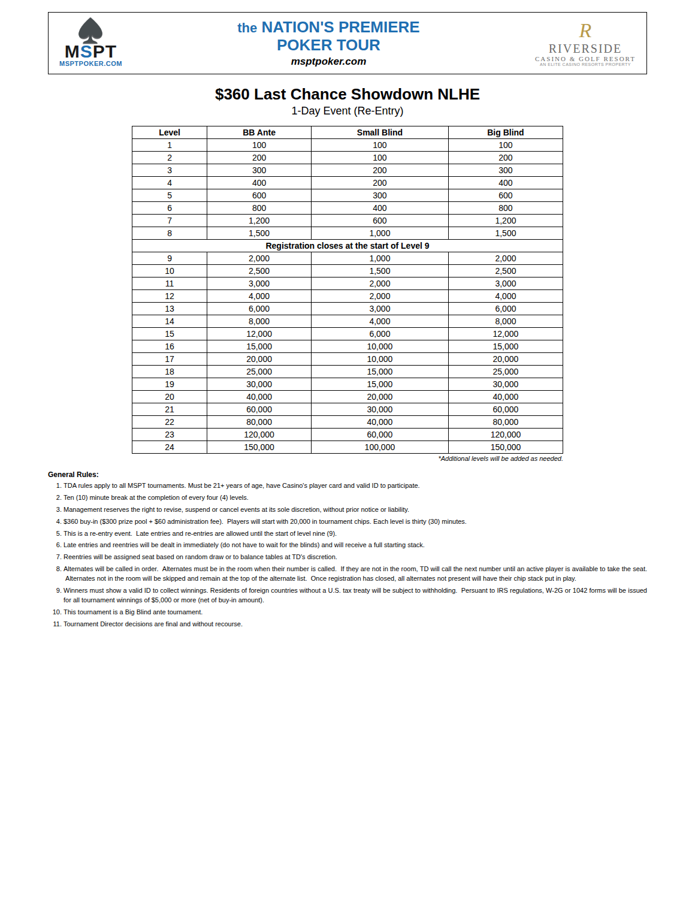♠️
MSPT
MSPTPOKER.COM
the NATION'S PREMIERE
POKER TOUR
msptpoker.com
R
RIVERSIDE
CASINO & GOLF RESORT
AN ELITE CASINO RESORTS PROPERTY
$360 Last Chance Showdown NLHE
1-Day Event (Re-Entry)
| Level | BB Ante | Small Blind | Big Blind |
| --- | --- | --- | --- |
| 1 | 100 | 100 | 100 |
| 2 | 200 | 100 | 200 |
| 3 | 300 | 200 | 300 |
| 4 | 400 | 200 | 400 |
| 5 | 600 | 300 | 600 |
| 6 | 800 | 400 | 800 |
| 7 | 1,200 | 600 | 1,200 |
| 8 | 1,500 | 1,000 | 1,500 |
| Registration closes at the start of Level 9 |
| 9 | 2,000 | 1,000 | 2,000 |
| 10 | 2,500 | 1,500 | 2,500 |
| 11 | 3,000 | 2,000 | 3,000 |
| 12 | 4,000 | 2,000 | 4,000 |
| 13 | 6,000 | 3,000 | 6,000 |
| 14 | 8,000 | 4,000 | 8,000 |
| 15 | 12,000 | 6,000 | 12,000 |
| 16 | 15,000 | 10,000 | 15,000 |
| 17 | 20,000 | 10,000 | 20,000 |
| 18 | 25,000 | 15,000 | 25,000 |
| 19 | 30,000 | 15,000 | 30,000 |
| 20 | 40,000 | 20,000 | 40,000 |
| 21 | 60,000 | 30,000 | 60,000 |
| 22 | 80,000 | 40,000 | 80,000 |
| 23 | 120,000 | 60,000 | 120,000 |
| 24 | 150,000 | 100,000 | 150,000 |
*Additional levels will be added as needed.
General Rules:
TDA rules apply to all MSPT tournaments. Must be 21+ years of age, have Casino's player card and valid ID to participate.
Ten (10) minute break at the completion of every four (4) levels.
Management reserves the right to revise, suspend or cancel events at its sole discretion, without prior notice or liability.
$360 buy-in ($300 prize pool + $60 administration fee). Players will start with 20,000 in tournament chips. Each level is thirty (30) minutes.
This is a re-entry event. Late entries and re-entries are allowed until the start of level nine (9).
Late entries and reentries will be dealt in immediately (do not have to wait for the blinds) and will receive a full starting stack.
Reentries will be assigned seat based on random draw or to balance tables at TD's discretion.
Alternates will be called in order. Alternates must be in the room when their number is called. If they are not in the room, TD will call the next number until an active player is available to take the seat. Alternates not in the room will be skipped and remain at the top of the alternate list. Once registration has closed, all alternates not present will have their chip stack put in play.
Winners must show a valid ID to collect winnings. Residents of foreign countries without a U.S. tax treaty will be subject to withholding. Persuant to IRS regulations, W-2G or 1042 forms will be issued for all tournament winnings of $5,000 or more (net of buy-in amount).
This tournament is a Big Blind ante tournament.
Tournament Director decisions are final and without recourse.